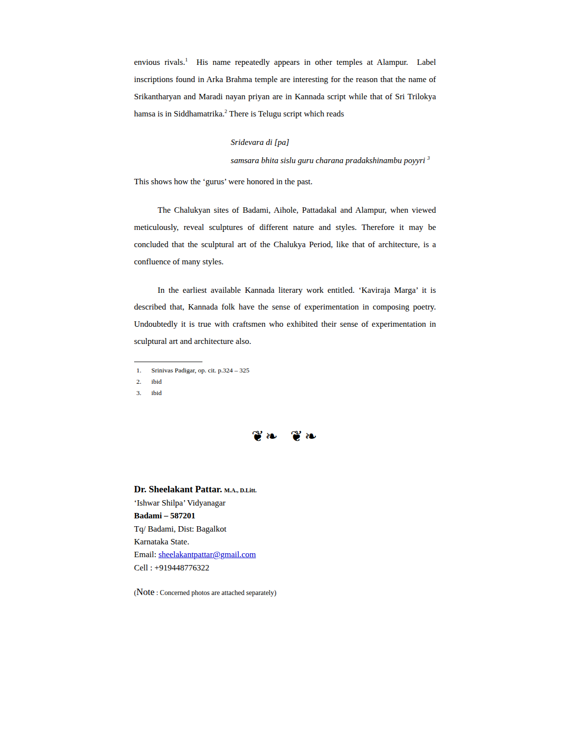envious rivals.1 His name repeatedly appears in other temples at Alampur. Label inscriptions found in Arka Brahma temple are interesting for the reason that the name of Srikantharyan and Maradi nayan priyan are in Kannada script while that of Sri Trilokya hamsa is in Siddhamatrika.2 There is Telugu script which reads
Sridevara di [pa]
samsara bhita sislu guru charana pradakshinambu poyyri 3
This shows how the ‘gurus’ were honored in the past.
The Chalukyan sites of Badami, Aihole, Pattadakal and Alampur, when viewed meticulously, reveal sculptures of different nature and styles. Therefore it may be concluded that the sculptural art of the Chalukya Period, like that of architecture, is a confluence of many styles.
In the earliest available Kannada literary work entitled. ‘Kaviraja Marga’ it is described that, Kannada folk have the sense of experimentation in composing poetry. Undoubtedly it is true with craftsmen who exhibited their sense of experimentation in sculptural art and architecture also.
Srinivas Padigar, op. cit. p.324 – 325
ibid
ibid
❦❧ ❦❧
Dr. Sheelakant Pattar. M.A., D.Litt.
‘Ishwar Shilpa’ Vidyanagar
Badami – 587201
Tq/ Badami, Dist: Bagalkot
Karnataka State.
Email: sheelakantpattar@gmail.com
Cell : +919448776322
(Note : Concerned photos are attached separately)